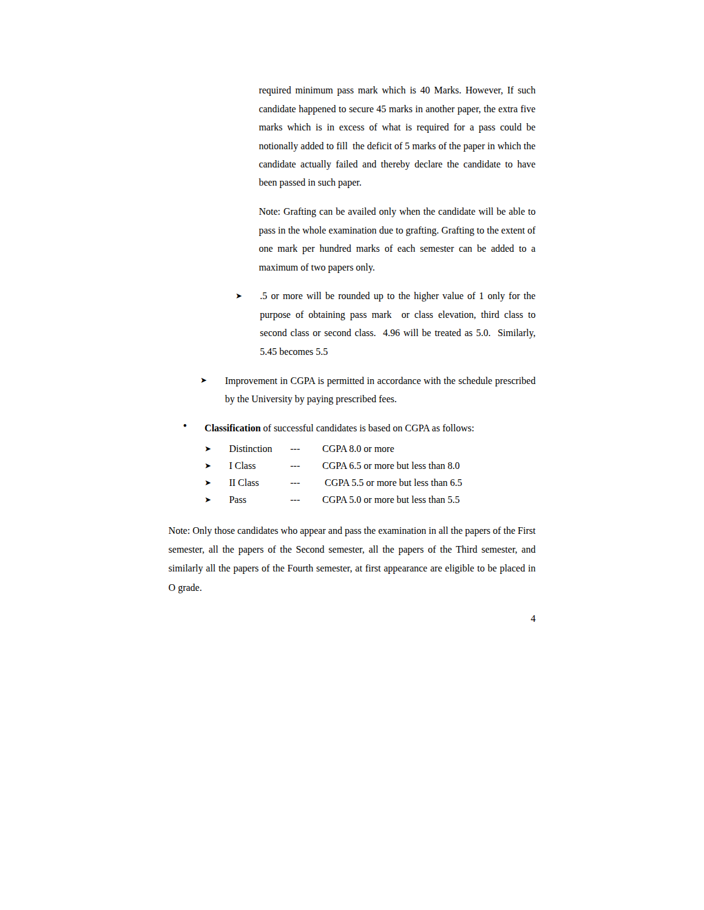required minimum pass mark which is 40 Marks. However, If such candidate happened to secure 45 marks in another paper, the extra five marks which is in excess of what is required for a pass could be notionally added to fill the deficit of 5 marks of the paper in which the candidate actually failed and thereby declare the candidate to have been passed in such paper.
Note: Grafting can be availed only when the candidate will be able to pass in the whole examination due to grafting. Grafting to the extent of one mark per hundred marks of each semester can be added to a maximum of two papers only.
.5 or more will be rounded up to the higher value of 1 only for the purpose of obtaining pass mark or class elevation, third class to second class or second class. 4.96 will be treated as 5.0. Similarly, 5.45 becomes 5.5
Improvement in CGPA is permitted in accordance with the schedule prescribed by the University by paying prescribed fees.
Classification of successful candidates is based on CGPA as follows:
Distinction---CGPA 8.0 or more
I Class---CGPA 6.5 or more but less than 8.0
II Class--- CGPA 5.5 or more but less than 6.5
Pass---CGPA 5.0 or more but less than 5.5
Note: Only those candidates who appear and pass the examination in all the papers of the First semester, all the papers of the Second semester, all the papers of the Third semester, and similarly all the papers of the Fourth semester, at first appearance are eligible to be placed in O grade.
4